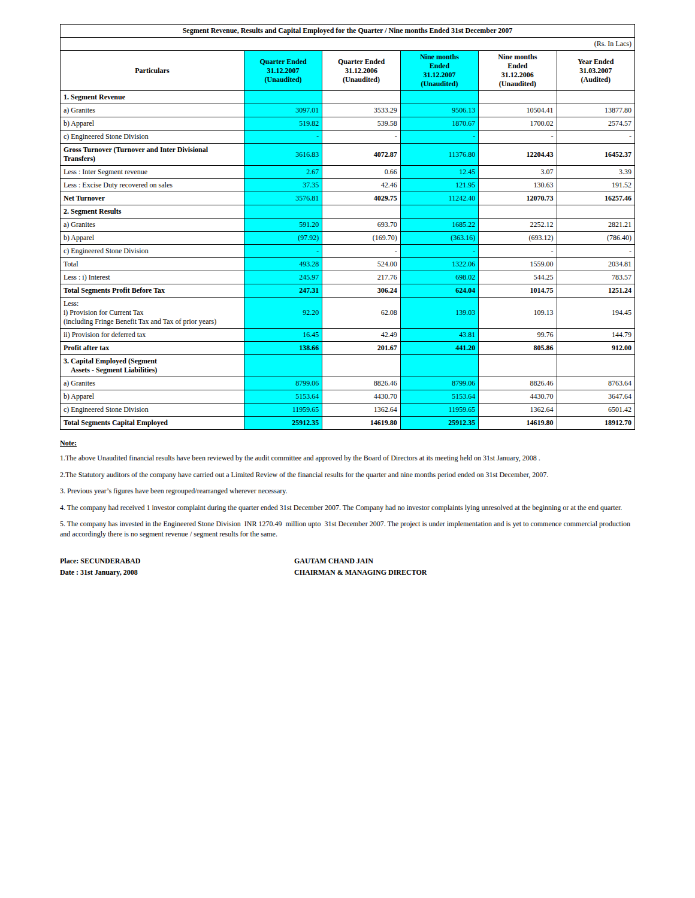| Segment Revenue, Results and Capital Employed for the Quarter / Nine months Ended 31st December 2007 |
| (Rs. In Lacs) |
| Particulars | Quarter Ended 31.12.2007 (Unaudited) | Quarter Ended 31.12.2006 (Unaudited) | Nine months Ended 31.12.2007 (Unaudited) | Nine months Ended 31.12.2006 (Unaudited) | Year Ended 31.03.2007 (Audited) |
| 1. Segment Revenue | | | | | |
| a) Granites | 3097.01 | 3533.29 | 9506.13 | 10504.41 | 13877.80 |
| b) Apparel | 519.82 | 539.58 | 1870.67 | 1700.02 | 2574.57 |
| c) Engineered Stone Division | - | - | - | - | - |
| Gross Turnover (Turnover and Inter Divisional Transfers) | 3616.83 | 4072.87 | 11376.80 | 12204.43 | 16452.37 |
| Less : Inter Segment revenue | 2.67 | 0.66 | 12.45 | 3.07 | 3.39 |
| Less : Excise Duty recovered on sales | 37.35 | 42.46 | 121.95 | 130.63 | 191.52 |
| Net Turnover | 3576.81 | 4029.75 | 11242.40 | 12070.73 | 16257.46 |
| 2. Segment Results | | | | | |
| a) Granites | 591.20 | 693.70 | 1685.22 | 2252.12 | 2821.21 |
| b) Apparel | (97.92) | (169.70) | (363.16) | (693.12) | (786.40) |
| c) Engineered Stone Division | - | - | - | - | - |
| Total | 493.28 | 524.00 | 1322.06 | 1559.00 | 2034.81 |
| Less : i) Interest | 245.97 | 217.76 | 698.02 | 544.25 | 783.57 |
| Total Segments Profit Before Tax | 247.31 | 306.24 | 624.04 | 1014.75 | 1251.24 |
| Less: i) Provision for Current Tax (including Fringe Benefit Tax and Tax of prior years) | 92.20 | 62.08 | 139.03 | 109.13 | 194.45 |
| ii) Provision for deferred tax | 16.45 | 42.49 | 43.81 | 99.76 | 144.79 |
| Profit after tax | 138.66 | 201.67 | 441.20 | 805.86 | 912.00 |
| 3. Capital Employed (Segment Assets - Segment Liabilities) | | | | | |
| a) Granites | 8799.06 | 8826.46 | 8799.06 | 8826.46 | 8763.64 |
| b) Apparel | 5153.64 | 4430.70 | 5153.64 | 4430.70 | 3647.64 |
| c) Engineered Stone Division | 11959.65 | 1362.64 | 11959.65 | 1362.64 | 6501.42 |
| Total Segments Capital Employed | 25912.35 | 14619.80 | 25912.35 | 14619.80 | 18912.70 |
Note:
1.The above Unaudited financial results have been reviewed by the audit committee and approved by the Board of Directors at its meeting held on 31st January, 2008 .
2.The Statutory auditors of the company have carried out a Limited Review of the financial results for the quarter and nine months period ended on 31st December, 2007.
3. Previous year’s figures have been regrouped/rearranged wherever necessary.
4. The company had received 1 investor complaint during the quarter ended 31st December 2007. The Company had no investor complaints lying unresolved at the beginning or at the end quarter.
5. The company has invested in the Engineered Stone Division INR 1270.49 million upto 31st December 2007. The project is under implementation and is yet to commence commercial production and accordingly there is no segment revenue / segment results for the same.
| Place: SECUNDERABAD | GAUTAM CHAND JAIN |
| Date : 31st January, 2008 | CHAIRMAN & MANAGING DIRECTOR |